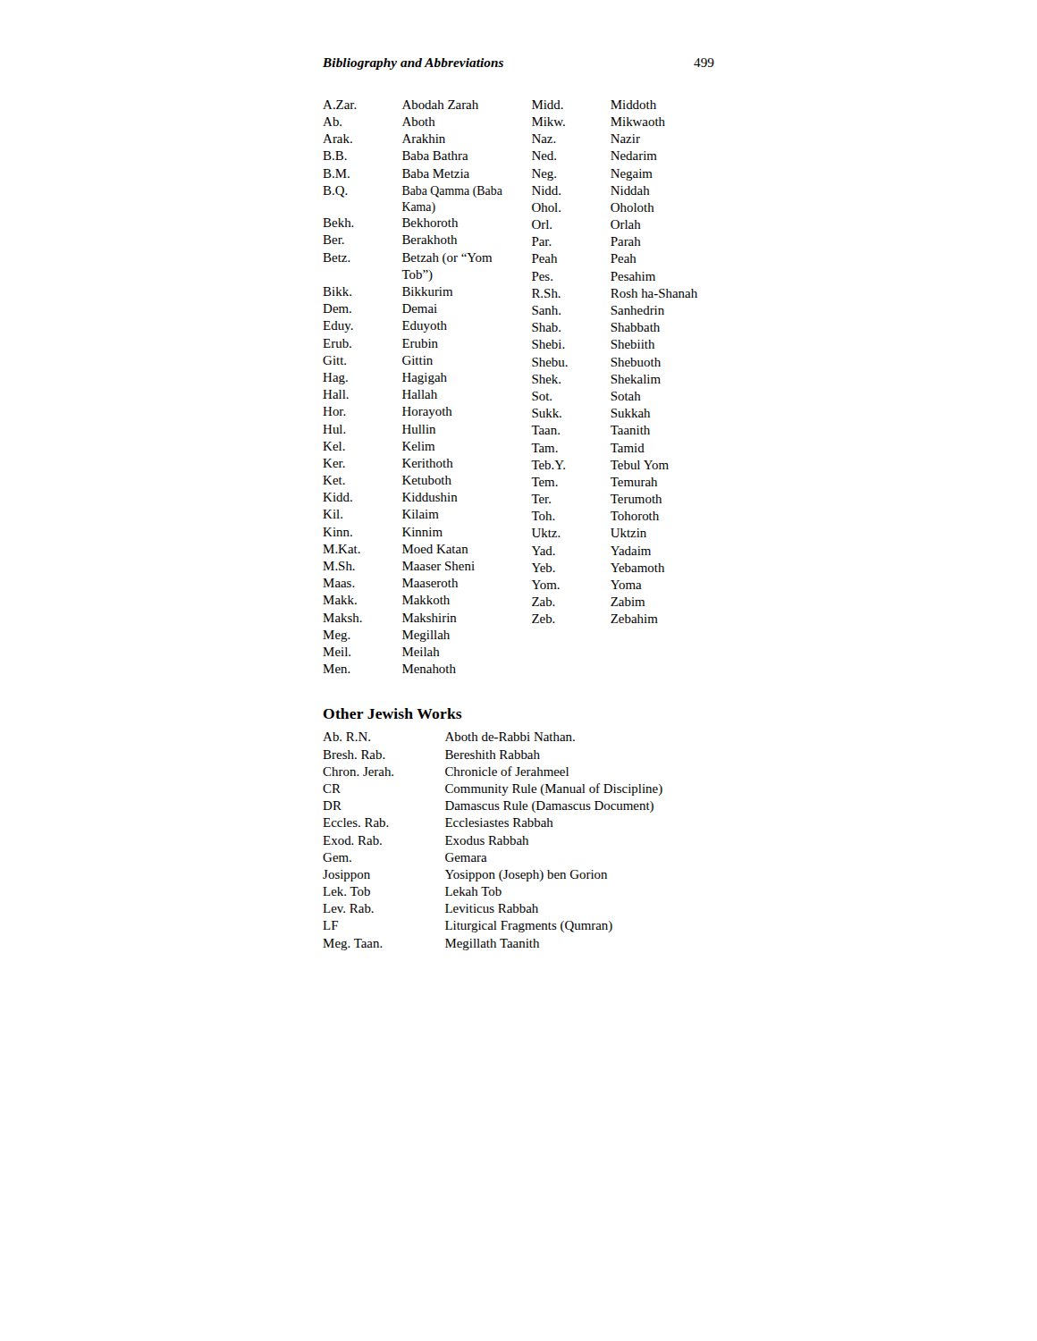Bibliography and Abbreviations 499
A.Zar.
Abodah Zarah
Ab.
Aboth
Arak.
Arakhin
B.B.
Baba Bathra
B.M.
Baba Metzia
B.Q.
Baba Qamma (Baba Kama)
Bekh.
Bekhoroth
Ber.
Berakhoth
Betz.
Betzah (or “Yom Tob”)
Bikk.
Bikkurim
Dem.
Demai
Eduy.
Eduyoth
Erub.
Erubin
Gitt.
Gittin
Hag.
Hagigah
Hall.
Hallah
Hor.
Horayoth
Hul.
Hullin
Kel.
Kelim
Ker.
Kerithoth
Ket.
Ketuboth
Kidd.
Kiddushin
Kil.
Kilaim
Kinn.
Kinnim
M.Kat.
Moed Katan
M.Sh.
Maaser Sheni
Maas.
Maaseroth
Makk.
Makkoth
Maksh.
Makshirin
Meg.
Megillah
Meil.
Meilah
Men.
Menahoth
Midd.
Middoth
Mikw.
Mikwaoth
Naz.
Nazir
Ned.
Nedarim
Neg.
Negaim
Nidd.
Niddah
Ohol.
Oholoth
Orl.
Orlah
Par.
Parah
Peah
Peah
Pes.
Pesahim
R.Sh.
Rosh ha-Shanah
Sanh.
Sanhedrin
Shab.
Shabbath
Shebi.
Shebiith
Shebu.
Shebuoth
Shek.
Shekalim
Sot.
Sotah
Sukk.
Sukkah
Taan.
Taanith
Tam.
Tamid
Teb.Y.
Tebul Yom
Tem.
Temurah
Ter.
Terumoth
Toh.
Tohoroth
Uktz.
Uktzin
Yad.
Yadaim
Yeb.
Yebamoth
Yom.
Yoma
Zab.
Zabim
Zeb.
Zebahim
Other Jewish Works
Ab. R.N.
Aboth de-Rabbi Nathan.
Bresh. Rab.
Bereshith Rabbah
Chron. Jerah.
Chronicle of Jerahmeel
CR
Community Rule (Manual of Discipline)
DR
Damascus Rule (Damascus Document)
Eccles. Rab.
Ecclesiastes Rabbah
Exod. Rab.
Exodus Rabbah
Gem.
Gemara
Josippon
Yosippon (Joseph) ben Gorion
Lek. Tob
Lekah Tob
Lev. Rab.
Leviticus Rabbah
LF
Liturgical Fragments (Qumran)
Meg. Taan.
Megillath Taanith